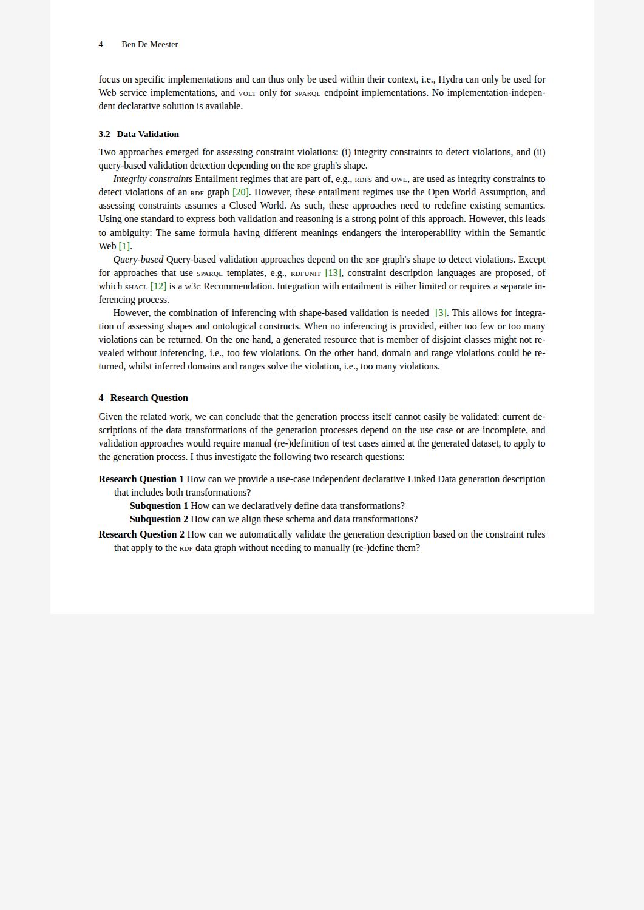4 Ben De Meester
focus on specific implementations and can thus only be used within their context, i.e., Hydra can only be used for Web service implementations, and volt only for sparql endpoint implementations. No implementation-independent declarative solution is available.
3.2 Data Validation
Two approaches emerged for assessing constraint violations: (i) integrity constraints to detect violations, and (ii) query-based validation detection depending on the rdf graph's shape.
Integrity constraints Entailment regimes that are part of, e.g., rdfs and owl, are used as integrity constraints to detect violations of an rdf graph [20]. However, these entailment regimes use the Open World Assumption, and assessing constraints assumes a Closed World. As such, these approaches need to redefine existing semantics. Using one standard to express both validation and reasoning is a strong point of this approach. However, this leads to ambiguity: The same formula having different meanings endangers the interoperability within the Semantic Web [1].
Query-based Query-based validation approaches depend on the rdf graph's shape to detect violations. Except for approaches that use sparql templates, e.g., rdfunit [13], constraint description languages are proposed, of which shacl [12] is a w3c Recommendation. Integration with entailment is either limited or requires a separate inferencing process.
However, the combination of inferencing with shape-based validation is needed [3]. This allows for integration of assessing shapes and ontological constructs. When no inferencing is provided, either too few or too many violations can be returned. On the one hand, a generated resource that is member of disjoint classes might not revealed without inferencing, i.e., too few violations. On the other hand, domain and range violations could be returned, whilst inferred domains and ranges solve the violation, i.e., too many violations.
4 Research Question
Given the related work, we can conclude that the generation process itself cannot easily be validated: current descriptions of the data transformations of the generation processes depend on the use case or are incomplete, and validation approaches would require manual (re-)definition of test cases aimed at the generated dataset, to apply to the generation process. I thus investigate the following two research questions:
Research Question 1 How can we provide a use-case independent declarative Linked Data generation description that includes both transformations?
Subquestion 1 How can we declaratively define data transformations?
Subquestion 2 How can we align these schema and data transformations?
Research Question 2 How can we automatically validate the generation description based on the constraint rules that apply to the rdf data graph without needing to manually (re-)define them?